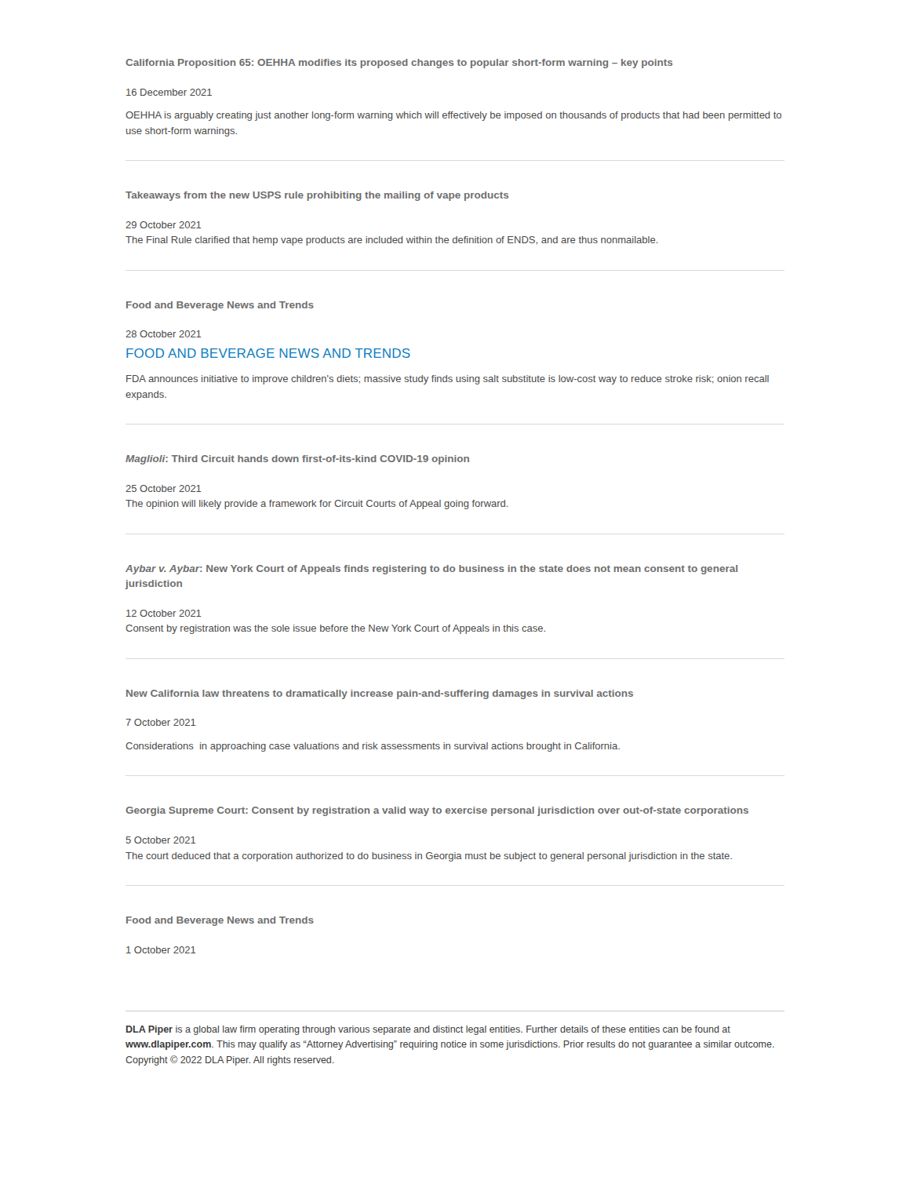California Proposition 65: OEHHA modifies its proposed changes to popular short-form warning – key points
16 December 2021
OEHHA is arguably creating just another long-form warning which will effectively be imposed on thousands of products that had been permitted to use short-form warnings.
Takeaways from the new USPS rule prohibiting the mailing of vape products
29 October 2021
The Final Rule clarified that hemp vape products are included within the definition of ENDS, and are thus nonmailable.
Food and Beverage News and Trends
28 October 2021
Food and Beverage News and Trends
FDA announces initiative to improve children's diets; massive study finds using salt substitute is low-cost way to reduce stroke risk; onion recall expands.
Maglioli: Third Circuit hands down first-of-its-kind COVID-19 opinion
25 October 2021
The opinion will likely provide a framework for Circuit Courts of Appeal going forward.
Aybar v. Aybar: New York Court of Appeals finds registering to do business in the state does not mean consent to general jurisdiction
12 October 2021
Consent by registration was the sole issue before the New York Court of Appeals in this case.
New California law threatens to dramatically increase pain-and-suffering damages in survival actions
7 October 2021
Considerations in approaching case valuations and risk assessments in survival actions brought in California.
Georgia Supreme Court: Consent by registration a valid way to exercise personal jurisdiction over out-of-state corporations
5 October 2021
The court deduced that a corporation authorized to do business in Georgia must be subject to general personal jurisdiction in the state.
Food and Beverage News and Trends
1 October 2021
DLA Piper is a global law firm operating through various separate and distinct legal entities. Further details of these entities can be found at www.dlapiper.com. This may qualify as “Attorney Advertising” requiring notice in some jurisdictions. Prior results do not guarantee a similar outcome. Copyright © 2022 DLA Piper. All rights reserved.